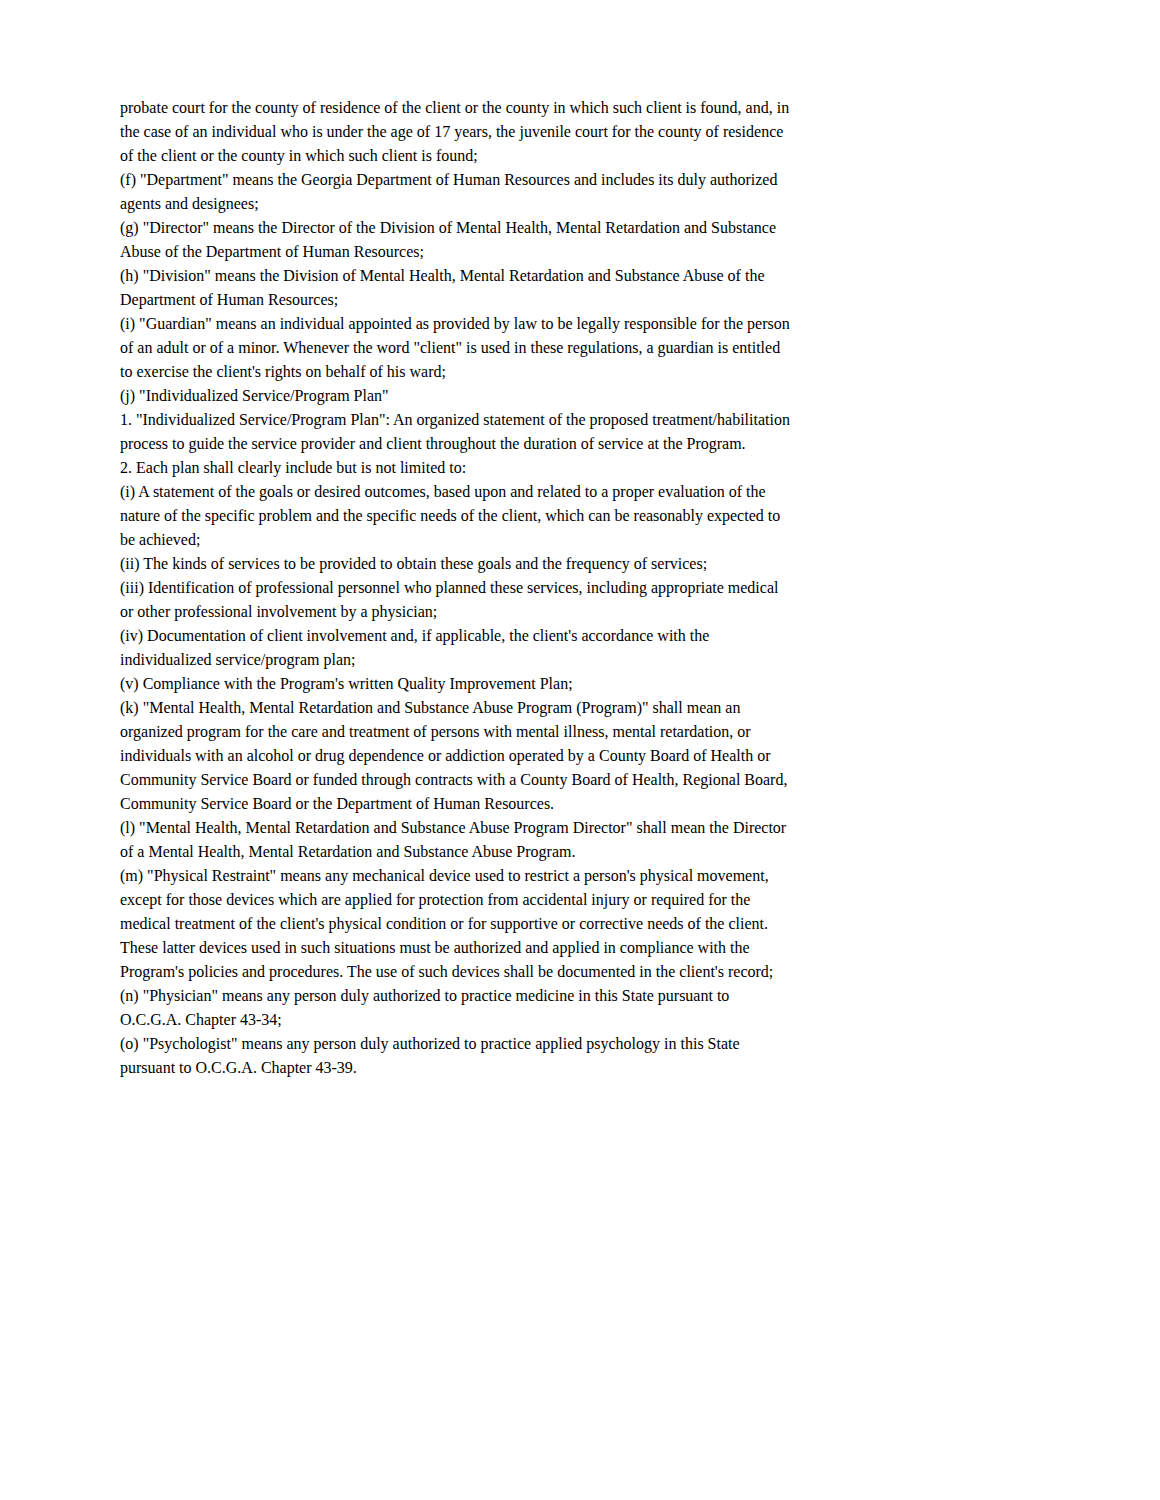probate court for the county of residence of the client or the county in which such client is found, and, in the case of an individual who is under the age of 17 years, the juvenile court for the county of residence of the client or the county in which such client is found;
(f) "Department" means the Georgia Department of Human Resources and includes its duly authorized agents and designees;
(g) "Director" means the Director of the Division of Mental Health, Mental Retardation and Substance Abuse of the Department of Human Resources;
(h) "Division" means the Division of Mental Health, Mental Retardation and Substance Abuse of the Department of Human Resources;
(i) "Guardian" means an individual appointed as provided by law to be legally responsible for the person of an adult or of a minor. Whenever the word "client" is used in these regulations, a guardian is entitled to exercise the client's rights on behalf of his ward;
(j) "Individualized Service/Program Plan"
1. "Individualized Service/Program Plan": An organized statement of the proposed treatment/habilitation process to guide the service provider and client throughout the duration of service at the Program.
2. Each plan shall clearly include but is not limited to:
(i) A statement of the goals or desired outcomes, based upon and related to a proper evaluation of the nature of the specific problem and the specific needs of the client, which can be reasonably expected to be achieved;
(ii) The kinds of services to be provided to obtain these goals and the frequency of services;
(iii) Identification of professional personnel who planned these services, including appropriate medical or other professional involvement by a physician;
(iv) Documentation of client involvement and, if applicable, the client's accordance with the individualized service/program plan;
(v) Compliance with the Program's written Quality Improvement Plan;
(k) "Mental Health, Mental Retardation and Substance Abuse Program (Program)" shall mean an organized program for the care and treatment of persons with mental illness, mental retardation, or individuals with an alcohol or drug dependence or addiction operated by a County Board of Health or Community Service Board or funded through contracts with a County Board of Health, Regional Board, Community Service Board or the Department of Human Resources.
(l) "Mental Health, Mental Retardation and Substance Abuse Program Director" shall mean the Director of a Mental Health, Mental Retardation and Substance Abuse Program.
(m) "Physical Restraint" means any mechanical device used to restrict a person's physical movement, except for those devices which are applied for protection from accidental injury or required for the medical treatment of the client's physical condition or for supportive or corrective needs of the client. These latter devices used in such situations must be authorized and applied in compliance with the Program's policies and procedures. The use of such devices shall be documented in the client's record;
(n) "Physician" means any person duly authorized to practice medicine in this State pursuant to O.C.G.A. Chapter 43-34;
(o) "Psychologist" means any person duly authorized to practice applied psychology in this State pursuant to O.C.G.A. Chapter 43-39.